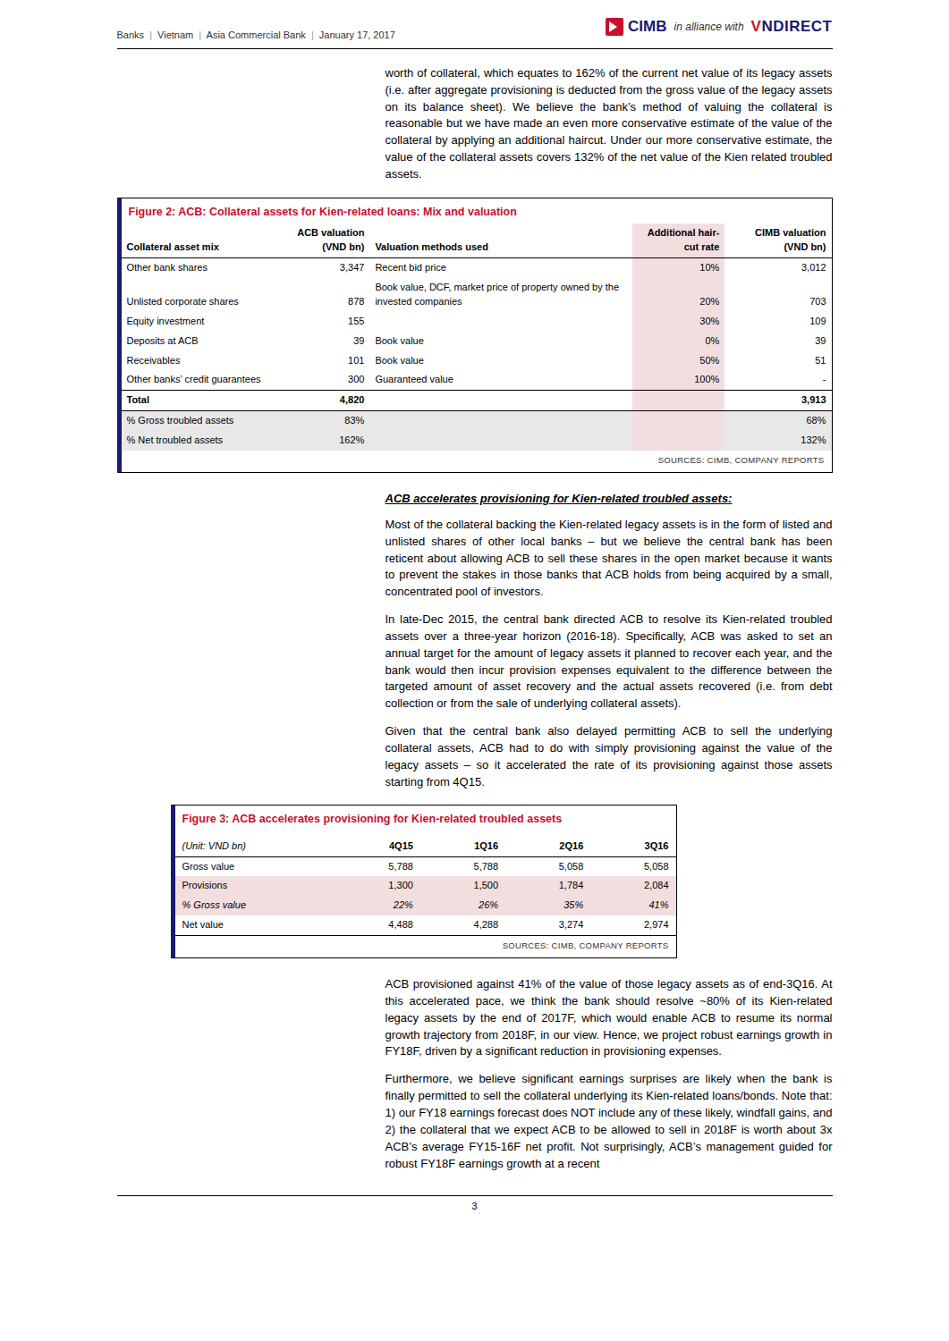Banks | Vietnam | Asia Commercial Bank | January 17, 2017
CIMB in alliance with VNDIRECT
worth of collateral, which equates to 162% of the current net value of its legacy assets (i.e. after aggregate provisioning is deducted from the gross value of the legacy assets on its balance sheet). We believe the bank’s method of valuing the collateral is reasonable but we have made an even more conservative estimate of the value of the collateral by applying an additional haircut. Under our more conservative estimate, the value of the collateral assets covers 132% of the net value of the Kien related troubled assets.
Figure 2: ACB: Collateral assets for Kien-related loans: Mix and valuation
| Collateral asset mix | ACB valuation (VND bn) | Valuation methods used | Additional hair- cut rate | CIMB valuation (VND bn) |
| --- | --- | --- | --- | --- |
| Other bank shares | 3,347 | Recent bid price | 10% | 3,012 |
| Unlisted corporate shares | 878 | Book value, DCF, market price of property owned by the invested companies | 20% | 703 |
| Equity investment | 155 | | 30% | 109 |
| Deposits at ACB | 39 | Book value | 0% | 39 |
| Receivables | 101 | Book value | 50% | 51 |
| Other banks’ credit guarantees | 300 | Guaranteed value | 100% | - |
| Total | 4,820 | | | 3,913 |
| % Gross troubled assets | 83% | | | 68% |
| % Net troubled assets | 162% | | | 132% |
SOURCES: CIMB, COMPANY REPORTS
ACB accelerates provisioning for Kien-related troubled assets:
Most of the collateral backing the Kien-related legacy assets is in the form of listed and unlisted shares of other local banks – but we believe the central bank has been reticent about allowing ACB to sell these shares in the open market because it wants to prevent the stakes in those banks that ACB holds from being acquired by a small, concentrated pool of investors.
In late-Dec 2015, the central bank directed ACB to resolve its Kien-related troubled assets over a three-year horizon (2016-18). Specifically, ACB was asked to set an annual target for the amount of legacy assets it planned to recover each year, and the bank would then incur provision expenses equivalent to the difference between the targeted amount of asset recovery and the actual assets recovered (i.e. from debt collection or from the sale of underlying collateral assets).
Given that the central bank also delayed permitting ACB to sell the underlying collateral assets, ACB had to do with simply provisioning against the value of the legacy assets – so it accelerated the rate of its provisioning against those assets starting from 4Q15.
Figure 3: ACB accelerates provisioning for Kien-related troubled assets
| (Unit: VND bn) | 4Q15 | 1Q16 | 2Q16 | 3Q16 |
| --- | --- | --- | --- | --- |
| Gross value | 5,788 | 5,788 | 5,058 | 5,058 |
| Provisions | 1,300 | 1,500 | 1,784 | 2,084 |
| % Gross value | 22% | 26% | 35% | 41% |
| Net value | 4,488 | 4,288 | 3,274 | 2,974 |
SOURCES: CIMB, COMPANY REPORTS
ACB provisioned against 41% of the value of those legacy assets as of end-3Q16. At this accelerated pace, we think the bank should resolve ~80% of its Kien-related legacy assets by the end of 2017F, which would enable ACB to resume its normal growth trajectory from 2018F, in our view. Hence, we project robust earnings growth in FY18F, driven by a significant reduction in provisioning expenses.
Furthermore, we believe significant earnings surprises are likely when the bank is finally permitted to sell the collateral underlying its Kien-related loans/bonds. Note that: 1) our FY18 earnings forecast does NOT include any of these likely, windfall gains, and 2) the collateral that we expect ACB to be allowed to sell in 2018F is worth about 3x ACB’s average FY15-16F net profit. Not surprisingly, ACB’s management guided for robust FY18F earnings growth at a recent
3